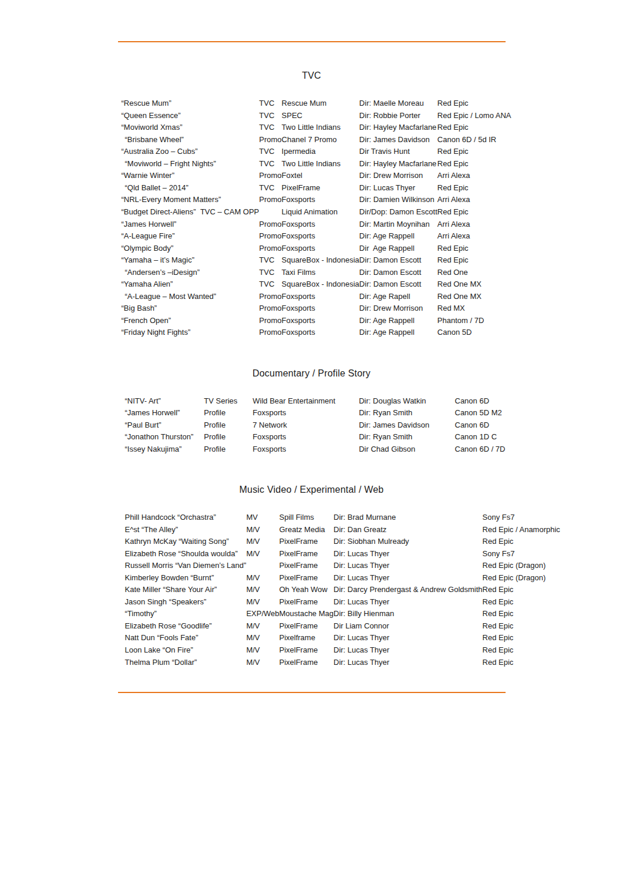TVC
| “Rescue Mum” | TVC | Rescue Mum | Dir: Maelle Moreau | Red Epic |
| “Queen Essence” | TVC | SPEC | Dir: Robbie Porter | Red Epic / Lomo ANA |
| “Moviworld Xmas” | TVC | Two Little Indians | Dir: Hayley Macfarlane | Red Epic |
| “Brisbane Wheel” | Promo | Chanel 7 Promo | Dir: James Davidson | Canon 6D / 5d IR |
| “Australia Zoo – Cubs” | TVC | Ipermedia | Dir Travis Hunt | Red Epic |
| “Moviworld – Fright Nights” | TVC | Two Little Indians | Dir: Hayley Macfarlane | Red Epic |
| “Warnie Winter” | Promo | Foxtel | Dir: Drew Morrison | Arri Alexa |
| “Qld Ballet – 2014” | TVC | PixelFrame | Dir: Lucas Thyer | Red Epic |
| “NRL-Every Moment Matters” | Promo | Foxsports | Dir: Damien Wilkinson | Arri Alexa |
| “Budget Direct-Aliens” TVC – CAM OPP | | Liquid Animation | Dir/Dop: Damon Escott | Red Epic |
| “James Horwell” | Promo | Foxsports | Dir: Martin Moynihan | Arri Alexa |
| “A-League Fire” | Promo | Foxsports | Dir: Age Rappell | Arri Alexa |
| “Olympic Body” | Promo | Foxsports | Dir Age Rappell | Red Epic |
| “Yamaha – it’s Magic” | TVC | SquareBox - Indonesia | Dir: Damon Escott | Red Epic |
| “Andersen’s –iDesign” | TVC | Taxi Films | Dir: Damon Escott | Red One |
| “Yamaha Alien” | TVC | SquareBox - Indonesia | Dir: Damon Escott | Red One MX |
| “A-League – Most Wanted” | Promo | Foxsports | Dir: Age Rapell | Red One MX |
| “Big Bash” | Promo | Foxsports | Dir: Drew Morrison | Red MX |
| “French Open” | Promo | Foxsports | Dir: Age Rappell | Phantom / 7D |
| “Friday Night Fights” | Promo | Foxsports | Dir: Age Rappell | Canon 5D |
Documentary / Profile Story
| “NITV- Art” | TV Series | Wild Bear Entertainment | Dir: Douglas Watkin | Canon 6D |
| “James Horwell” | Profile | Foxsports | Dir: Ryan Smith | Canon 5D M2 |
| “Paul Burt” | Profile | 7 Network | Dir: James Davidson | Canon 6D |
| “Jonathon Thurston” | Profile | Foxsports | Dir: Ryan Smith | Canon 1D C |
| “Issey Nakujima” | Profile | Foxsports | Dir Chad Gibson | Canon 6D / 7D |
Music Video / Experimental / Web
| Phill Handcock “Orchastra” | MV | Spill Films | Dir: Brad Murnane | Sony Fs7 |
| E^st “The Alley” | M/V | Greatz Media | Dir: Dan Greatz | Red Epic / Anamorphic |
| Kathryn McKay “Waiting Song” | M/V | PixelFrame | Dir: Siobhan Mulready | Red Epic |
| Elizabeth Rose “Shoulda woulda” | M/V | PixelFrame | Dir: Lucas Thyer | Sony Fs7 |
| Russell Morris “Van Diemen’s Land” | | PixelFrame | Dir: Lucas Thyer | Red Epic (Dragon) |
| Kimberley Bowden “Burnt” | M/V | PixelFrame | Dir: Lucas Thyer | Red Epic (Dragon) |
| Kate Miller “Share Your Air” | M/V | Oh Yeah Wow | Dir: Darcy Prendergast & Andrew Goldsmith | Red Epic |
| Jason Singh “Speakers” | M/V | PixelFrame | Dir: Lucas Thyer | Red Epic |
| “Timothy” | EXP/Web | Moustache Mag | Dir: Billy Hienman | Red Epic |
| Elizabeth Rose “Goodlife” | M/V | PixelFrame | Dir Liam Connor | Red Epic |
| Natt Dun “Fools Fate” | M/V | Pixelframe | Dir: Lucas Thyer | Red Epic |
| Loon Lake “On Fire” | M/V | PixelFrame | Dir: Lucas Thyer | Red Epic |
| Thelma Plum “Dollar” | M/V | PixelFrame | Dir: Lucas Thyer | Red Epic |